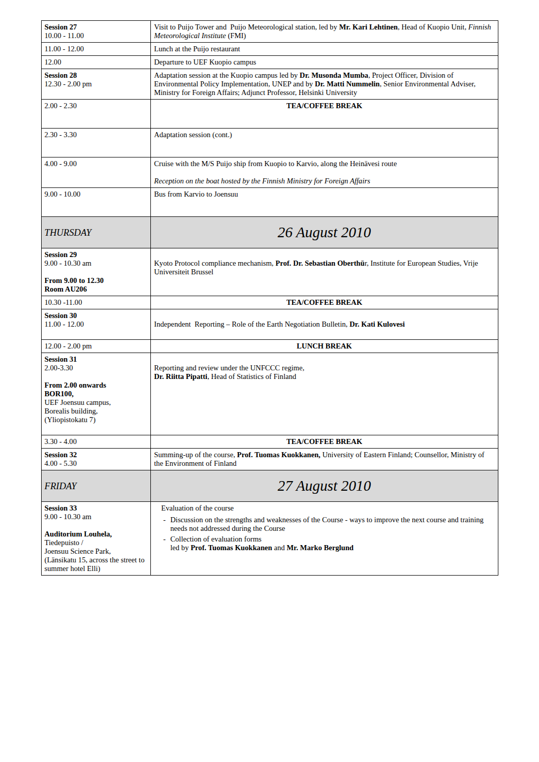| Session 27 10.00 - 11.00 | Visit to Puijo Tower and Puijo Meteorological station, led by Mr. Kari Lehtinen , Head of Kuopio Unit, Finnish Meteorological Institute (FMI) |
| 11.00 - 12.00 | Lunch at the Puijo restaurant |
| 12.00 | Departure to UEF Kuopio campus |
| Session 28 12.30 - 2.00 pm | Adaptation session at the Kuopio campus led by Dr. Musonda Mumba , Project Officer, Division of Environmental Policy Implementation, UNEP and by Dr. Matti Nummelin , Senior Environmental Adviser, Ministry for Foreign Affairs; Adjunct Professor, Helsinki University |
| 2.00 - 2.30 | TEA/COFFEE BREAK |
| 2.30 - 3.30 | Adaptation session (cont.) |
| 4.00 - 9.00 | Cruise with the M/S Puijo ship from Kuopio to Karvio, along the Heinävesi route Reception on the boat hosted by the Finnish Ministry for Foreign Affairs |
| 9.00 - 10.00 | Bus from Karvio to Joensuu |
| THURSDAY | 26 August 2010 |
| Session 29 9.00 - 10.30 am From 9.00 to 12.30 Room AU206 | Kyoto Protocol compliance mechanism, Prof. Dr. Sebastian Oberthü r, Institute for European Studies, Vrije Universiteit Brussel |
| 10.30 -11.00 | TEA/COFFEE BREAK |
| Session 30 11.00 - 12.00 | Independent Reporting – Role of the Earth Negotiation Bulletin, Dr. Kati Kulovesi |
| 12.00 - 2.00 pm | LUNCH BREAK |
| Session 31 2.00-3.30 From 2.00 onwards BOR100, UEF Joensuu campus, Borealis building, (Yliopistokatu 7) | Reporting and review under the UNFCCC regime, Dr. Riitta Pipatti , Head of Statistics of Finland |
| 3.30 - 4.00 | TEA/COFFEE BREAK |
| Session 32 4.00 - 5.30 | Summing-up of the course, Prof. Tuomas Kuokkanen, University of Eastern Finland; Counsellor, Ministry of the Environment of Finland |
| FRIDAY | 27 August 2010 |
| Session 33 9.00 - 10.30 am Auditorium Louhela, Tiedepuisto / Joensuu Science Park, (Länsikatu 15, across the street to summer hotel Elli) | Evaluation of the course Discussion on the strengths and weaknesses of the Course - ways to improve the next course and training needs not addressed during the Course Collection of evaluation forms led by Prof. Tuomas Kuokkanen and Mr. Marko Berglund |